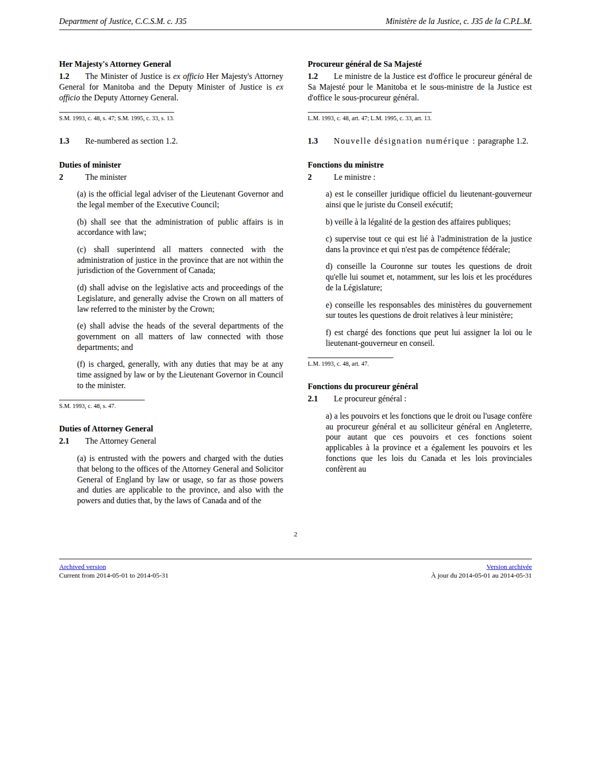Department of Justice, C.C.S.M. c. J35
Ministère de la Justice, c. J35 de la C.P.L.M.
Her Majesty's Attorney General
1.2 The Minister of Justice is ex officio Her Majesty's Attorney General for Manitoba and the Deputy Minister of Justice is ex officio the Deputy Attorney General.
S.M. 1993, c. 48, s. 47; S.M. 1995, c. 33, s. 13.
1.3 Re-numbered as section 1.2.
Duties of minister
2 The minister
(a) is the official legal adviser of the Lieutenant Governor and the legal member of the Executive Council;
(b) shall see that the administration of public affairs is in accordance with law;
(c) shall superintend all matters connected with the administration of justice in the province that are not within the jurisdiction of the Government of Canada;
(d) shall advise on the legislative acts and proceedings of the Legislature, and generally advise the Crown on all matters of law referred to the minister by the Crown;
(e) shall advise the heads of the several departments of the government on all matters of law connected with those departments; and
(f) is charged, generally, with any duties that may be at any time assigned by law or by the Lieutenant Governor in Council to the minister.
S.M. 1993, c. 48, s. 47.
Duties of Attorney General
2.1 The Attorney General
(a) is entrusted with the powers and charged with the duties that belong to the offices of the Attorney General and Solicitor General of England by law or usage, so far as those powers and duties are applicable to the province, and also with the powers and duties that, by the laws of Canada and of the
Procureur général de Sa Majesté
1.2 Le ministre de la Justice est d'office le procureur général de Sa Majesté pour le Manitoba et le sous-ministre de la Justice est d'office le sous-procureur général.
L.M. 1993, c. 48, art. 47; L.M. 1995, c. 33, art. 13.
1.3 Nouvelle désignation numérique : paragraphe 1.2.
Fonctions du ministre
2 Le ministre :
a) est le conseiller juridique officiel du lieutenant-gouverneur ainsi que le juriste du Conseil exécutif;
b) veille à la légalité de la gestion des affaires publiques;
c) supervise tout ce qui est lié à l'administration de la justice dans la province et qui n'est pas de compétence fédérale;
d) conseille la Couronne sur toutes les questions de droit qu'elle lui soumet et, notamment, sur les lois et les procédures de la Législature;
e) conseille les responsables des ministères du gouvernement sur toutes les questions de droit relatives à leur ministère;
f) est chargé des fonctions que peut lui assigner la loi ou le lieutenant-gouverneur en conseil.
L.M. 1993, c. 48, art. 47.
Fonctions du procureur général
2.1 Le procureur général :
a) a les pouvoirs et les fonctions que le droit ou l'usage confère au procureur général et au solliciteur général en Angleterre, pour autant que ces pouvoirs et ces fonctions soient applicables à la province et a également les pouvoirs et les fonctions que les lois du Canada et les lois provinciales confèrent au
2
Archived version
Current from 2014-05-01 to 2014-05-31
Version archivée
À jour du 2014-05-01 au 2014-05-31